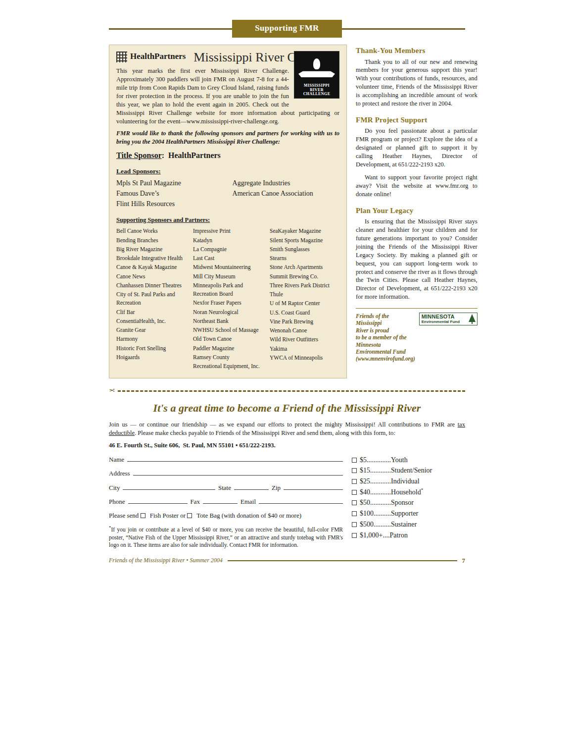Supporting FMR
MISSISSIPPI
RIVER
CHALLENGE
HealthPartners
Mississippi River Challenge
This year marks the first ever Mississippi River Challenge. Approximately 300 paddlers will join FMR on August 7-8 for a 44-mile trip from Coon Rapids Dam to Grey Cloud Island, raising funds for river protection in the process. If you are unable to join the fun this year, we plan to hold the event again in 2005. Check out the Mississippi River Challenge website for more information about participating or volunteering for the event—www.mississippi-river-challenge.org.
FMR would like to thank the following sponsors and partners for working with us to bring you the 2004 HealthPartners Mississippi River Challenge:
Title Sponsor: HealthPartners
Lead Sponsors:
Mpls St Paul Magazine
Aggregate Industries
Famous Dave’s
American Canoe Association
Flint Hills Resources
Supporting Sponsors and Partners:
Bell Canoe Works
Bending Branches
Big River Magazine
Brookdale Integrative Health
Canoe & Kayak Magazine
Canoe News
Chanhassen Dinner Theatres
City of St. Paul Parks and Recreation
Clif Bar
ConsentiaHealth, Inc.
Granite Gear
Harmony
Historic Fort Snelling
Hoigaards
Impressive Print
Katadyn
La Compagnie
Last Cast
Midwest Mountaineering
Mill City Museum
Minneapolis Park and Recreation Board
Nexfor Fraser Papers
Noran Neurological
Northeast Bank
NWHSU School of Massage
Old Town Canoe
Paddler Magazine
Ramsey County
Recreational Equipment, Inc.
SeaKayaker Magazine
Silent Sports Magazine
Smith Sunglasses
Stearns
Stone Arch Apartments
Summit Brewing Co.
Three Rivers Park District
Thule
U of M Raptor Center
U.S. Coast Guard
Vine Park Brewing
Wenonah Canoe
Wild River Outfitters
Yakima
YWCA of Minneapolis
Thank-You Members
Thank you to all of our new and renewing members for your generous support this year! With your contributions of funds, resources, and volunteer time, Friends of the Mississippi River is accomplishing an incredible amount of work to protect and restore the river in 2004.
FMR Project Support
Do you feel passionate about a particular FMR program or project? Explore the idea of a designated or planned gift to support it by calling Heather Haynes, Director of Development, at 651/222-2193 x20.
Want to support your favorite project right away? Visit the website at www.fmr.org to donate online!
Plan Your Legacy
Is ensuring that the Mississippi River stays cleaner and healthier for your children and for future generations important to you? Consider joining the Friends of the Mississippi River Legacy Society. By making a planned gift or bequest, you can support long-term work to protect and conserve the river as it flows through the Twin Cities. Please call Heather Haynes, Director of Development, at 651/222-2193 x20 for more information.
Friends of the
Mississippi
River is proud
to be a member of the Minnesota
Environmental Fund
(www.mnenvirofund.org)
MINNESOTA Environmental Fund
✂
It's a great time to become a Friend of the Mississippi River
Join us — or continue our friendship — as we expand our efforts to protect the mighty Mississippi! All contributions to FMR are tax deductible. Please make checks payable to Friends of the Mississippi River and send them, along with this form, to:
46 E. Fourth St., Suite 606, St. Paul, MN 55101 • 651/222-2193.
Name
Address
City State Zip
Phone Fax Email
Please send Fish Poster or Tote Bag (with donation of $40 or more)
*If you join or contribute at a level of $40 or more, you can receive the beautiful, full-color FMR poster, “Native Fish of the Upper Mississippi River,” or an attractive and sturdy totebag with FMR's logo on it. These items are also for sale individually. Contact FMR for information.
$5..............Youth
$15............Student/Senior
$25............Individual
$40............Household*
$50............Sponsor
$100..........Supporter
$500..........Sustainer
$1,000+....Patron
Friends of the Mississippi River • Summer 2004
7